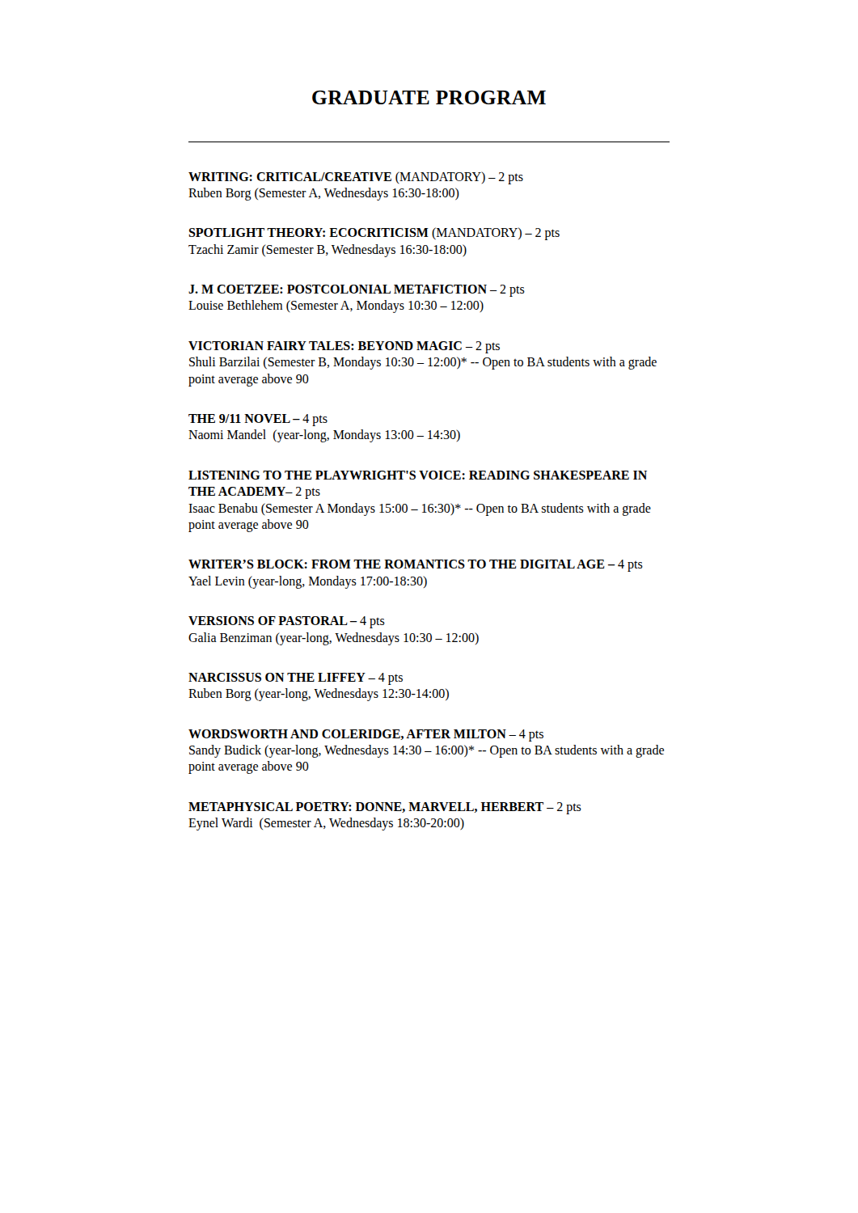GRADUATE PROGRAM
Writing: Critical/Creative (MANDATORY) – 2 pts
Ruben Borg (Semester A, Wednesdays 16:30-18:00)
Spotlight Theory: Ecocriticism (MANDATORY) – 2 pts
Tzachi Zamir (Semester B, Wednesdays 16:30-18:00)
J. M Coetzee: Postcolonial Metafiction – 2 pts
Louise Bethlehem (Semester A, Mondays 10:30 – 12:00)
Victorian Fairy Tales: Beyond Magic – 2 pts
Shuli Barzilai (Semester B, Mondays 10:30 – 12:00)* -- Open to BA students with a grade point average above 90
The 9/11 Novel – 4 pts
Naomi Mandel (year-long, Mondays 13:00 – 14:30)
Listening to the Playwright's Voice: Reading Shakespeare in the Academy– 2 pts
Isaac Benabu (Semester A Mondays 15:00 – 16:30)* -- Open to BA students with a grade point average above 90
Writer’s Block: From the Romantics to the Digital Age – 4 pts
Yael Levin (year-long, Mondays 17:00-18:30)
Versions of Pastoral – 4 pts
Galia Benziman (year-long, Wednesdays 10:30 – 12:00)
Narcissus on the Liffey – 4 pts
Ruben Borg (year-long, Wednesdays 12:30-14:00)
Wordsworth and Coleridge, After Milton – 4 pts
Sandy Budick (year-long, Wednesdays 14:30 – 16:00)* -- Open to BA students with a grade point average above 90
Metaphysical Poetry: Donne, Marvell, Herbert – 2 pts
Eynel Wardi (Semester A, Wednesdays 18:30-20:00)